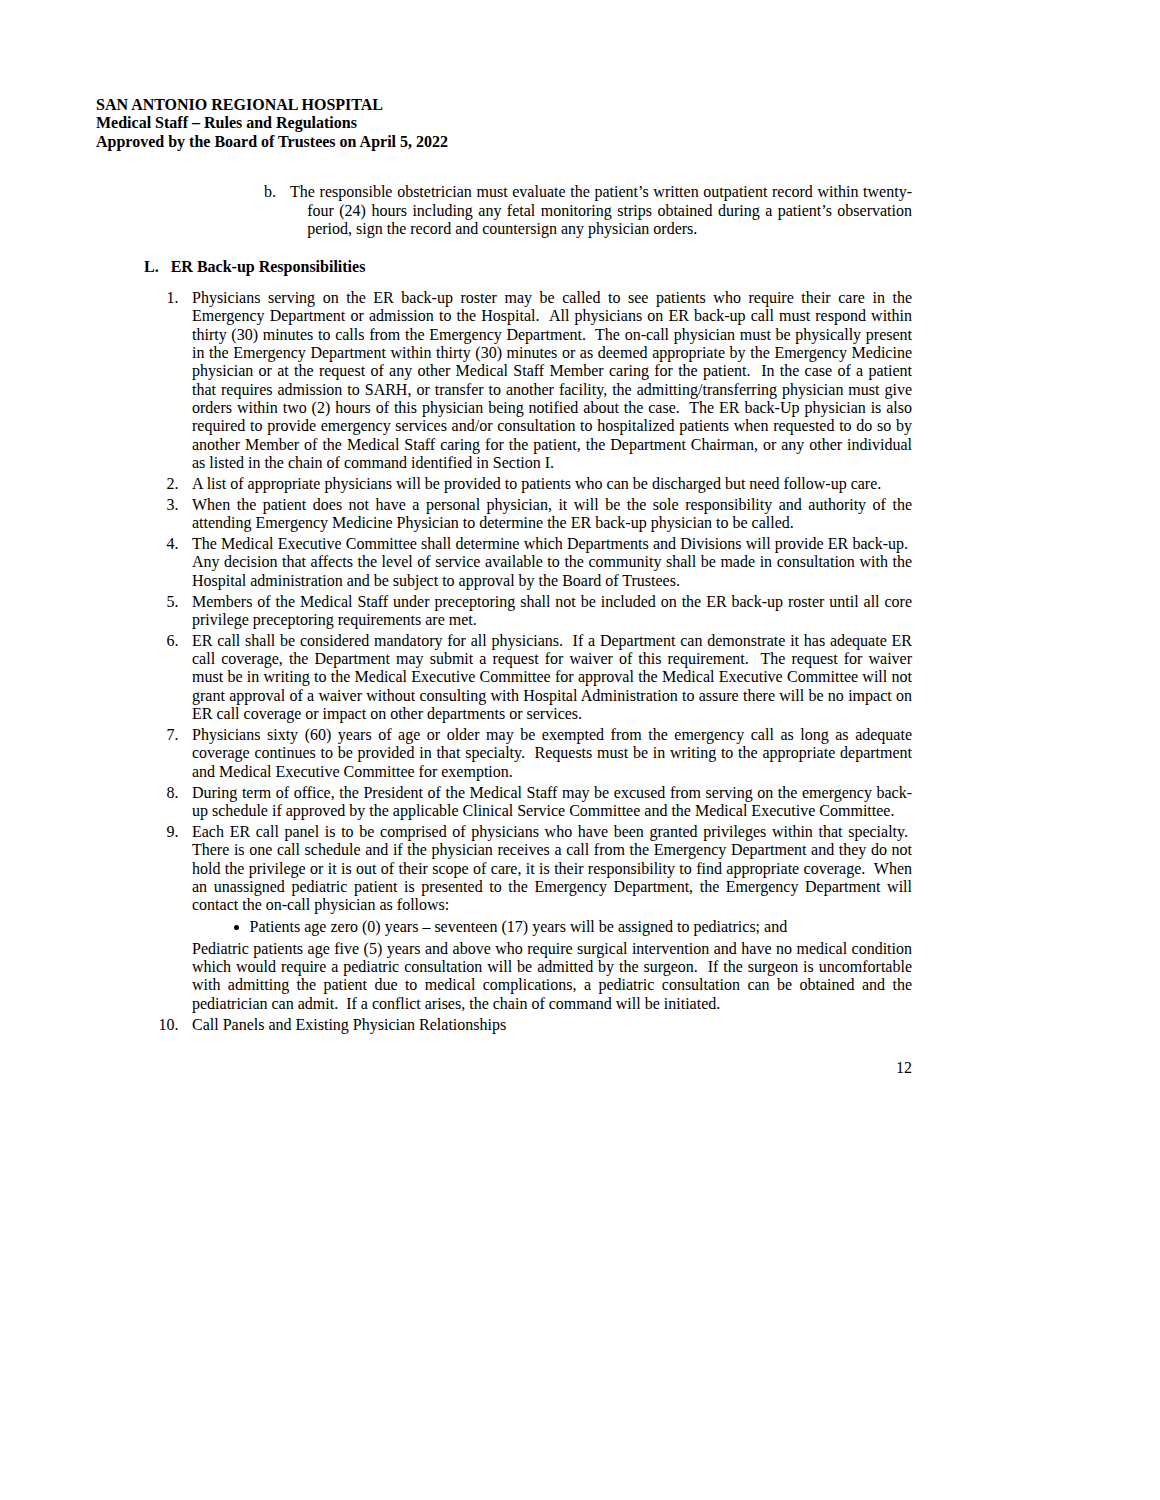SAN ANTONIO REGIONAL HOSPITAL
Medical Staff – Rules and Regulations
Approved by the Board of Trustees on April 5, 2022
b. The responsible obstetrician must evaluate the patient’s written outpatient record within twenty-four (24) hours including any fetal monitoring strips obtained during a patient’s observation period, sign the record and countersign any physician orders.
L. ER Back-up Responsibilities
Physicians serving on the ER back-up roster may be called to see patients who require their care in the Emergency Department or admission to the Hospital. All physicians on ER back-up call must respond within thirty (30) minutes to calls from the Emergency Department. The on-call physician must be physically present in the Emergency Department within thirty (30) minutes or as deemed appropriate by the Emergency Medicine physician or at the request of any other Medical Staff Member caring for the patient. In the case of a patient that requires admission to SARH, or transfer to another facility, the admitting/transferring physician must give orders within two (2) hours of this physician being notified about the case. The ER back-Up physician is also required to provide emergency services and/or consultation to hospitalized patients when requested to do so by another Member of the Medical Staff caring for the patient, the Department Chairman, or any other individual as listed in the chain of command identified in Section I.
A list of appropriate physicians will be provided to patients who can be discharged but need follow-up care.
When the patient does not have a personal physician, it will be the sole responsibility and authority of the attending Emergency Medicine Physician to determine the ER back-up physician to be called.
The Medical Executive Committee shall determine which Departments and Divisions will provide ER back-up. Any decision that affects the level of service available to the community shall be made in consultation with the Hospital administration and be subject to approval by the Board of Trustees.
Members of the Medical Staff under preceptoring shall not be included on the ER back-up roster until all core privilege preceptoring requirements are met.
ER call shall be considered mandatory for all physicians. If a Department can demonstrate it has adequate ER call coverage, the Department may submit a request for waiver of this requirement. The request for waiver must be in writing to the Medical Executive Committee for approval the Medical Executive Committee will not grant approval of a waiver without consulting with Hospital Administration to assure there will be no impact on ER call coverage or impact on other departments or services.
Physicians sixty (60) years of age or older may be exempted from the emergency call as long as adequate coverage continues to be provided in that specialty. Requests must be in writing to the appropriate department and Medical Executive Committee for exemption.
During term of office, the President of the Medical Staff may be excused from serving on the emergency back-up schedule if approved by the applicable Clinical Service Committee and the Medical Executive Committee.
Each ER call panel is to be comprised of physicians who have been granted privileges within that specialty. There is one call schedule and if the physician receives a call from the Emergency Department and they do not hold the privilege or it is out of their scope of care, it is their responsibility to find appropriate coverage. When an unassigned pediatric patient is presented to the Emergency Department, the Emergency Department will contact the on-call physician as follows:
Patients age zero (0) years – seventeen (17) years will be assigned to pediatrics; and
Pediatric patients age five (5) years and above who require surgical intervention and have no medical condition which would require a pediatric consultation will be admitted by the surgeon. If the surgeon is uncomfortable with admitting the patient due to medical complications, a pediatric consultation can be obtained and the pediatrician can admit. If a conflict arises, the chain of command will be initiated.
Call Panels and Existing Physician Relationships
12